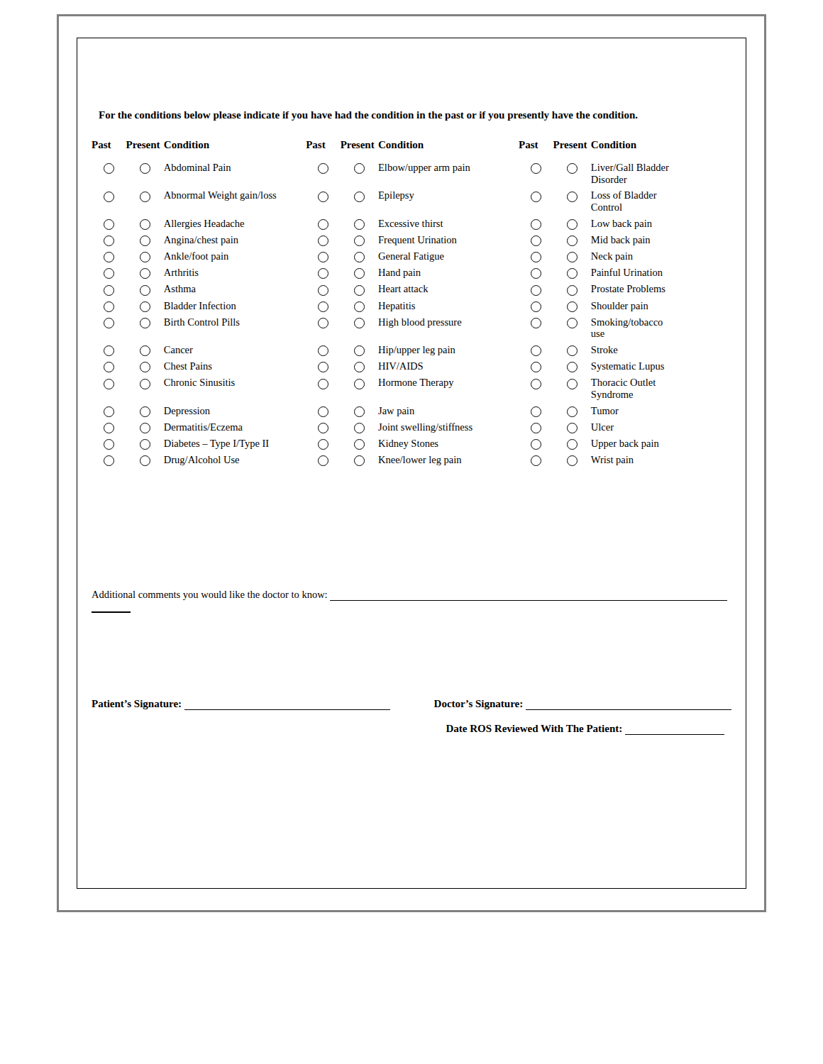For the conditions below please indicate if you have had the condition in the past or if you presently have the condition.
| Past | Present | Condition | Past | Present | Condition | Past | Present | Condition |
| --- | --- | --- | --- | --- | --- | --- | --- | --- |
| | | Abdominal Pain | | | Elbow/upper arm pain | | | Liver/Gall Bladder Disorder |
| | | Abnormal Weight gain/loss | | | Epilepsy | | | Loss of Bladder Control |
| | | Allergies Headache | | | Excessive thirst | | | Low back pain |
| | | Angina/chest pain | | | Frequent Urination | | | Mid back pain |
| | | Ankle/foot pain | | | General Fatigue | | | Neck pain |
| | | Arthritis | | | Hand pain | | | Painful Urination |
| | | Asthma | | | Heart attack | | | Prostate Problems |
| | | Bladder Infection | | | Hepatitis | | | Shoulder pain |
| | | Birth Control Pills | | | High blood pressure | | | Smoking/tobacco use |
| | | Cancer | | | Hip/upper leg pain | | | Stroke |
| | | Chest Pains | | | HIV/AIDS | | | Systematic Lupus |
| | | Chronic Sinusitis | | | Hormone Therapy | | | Thoracic Outlet Syndrome |
| | | Depression | | | Jaw pain | | | Tumor |
| | | Dermatitis/Eczema | | | Joint swelling/stiffness | | | Ulcer |
| | | Diabetes – Type I/Type II | | | Kidney Stones | | | Upper back pain |
| | | Drug/Alcohol Use | | | Knee/lower leg pain | | | Wrist pain |
Additional comments you would like the doctor to know:
Patient’s Signature: Doctor’s Signature:
Date ROS Reviewed With The Patient: